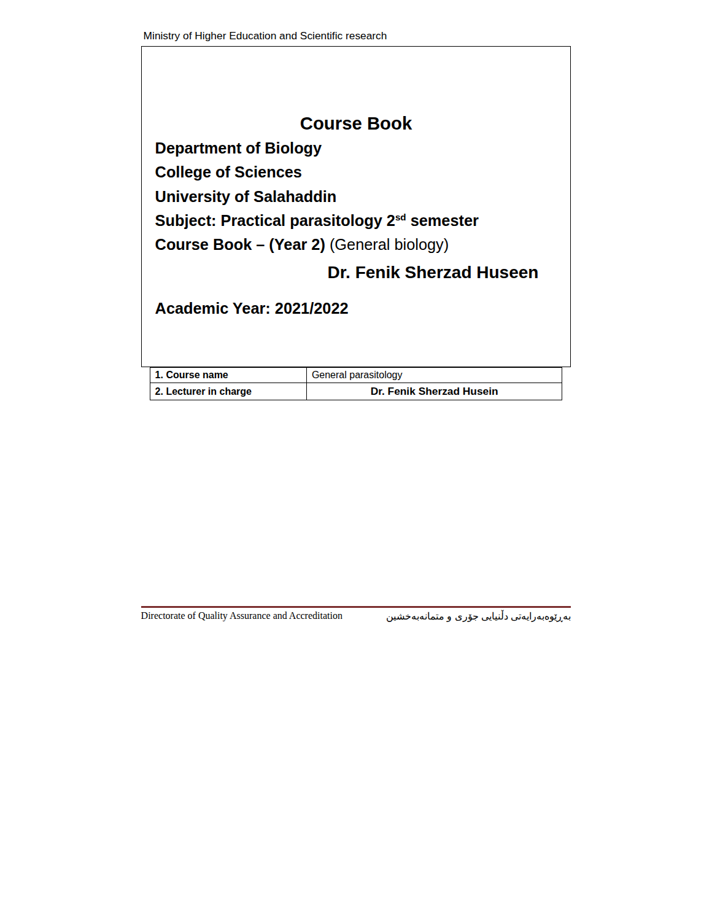Ministry of Higher Education and Scientific research
Course Book
Department of Biology
College of Sciences
University of Salahaddin
Subject: Practical parasitology 2sd semester
Course Book – (Year 2) (General biology)
Dr. Fenik Sherzad Huseen
Academic Year: 2021/2022
| 1. Course name | General parasitology |
| 2. Lecturer in charge | Dr. Fenik Sherzad Husein |
Directorate of Quality Assurance and Accreditation
به‌ڕێوه‌به‌رایه‌تی دڵنیایی جۆری و متمانه‌به‌خشین